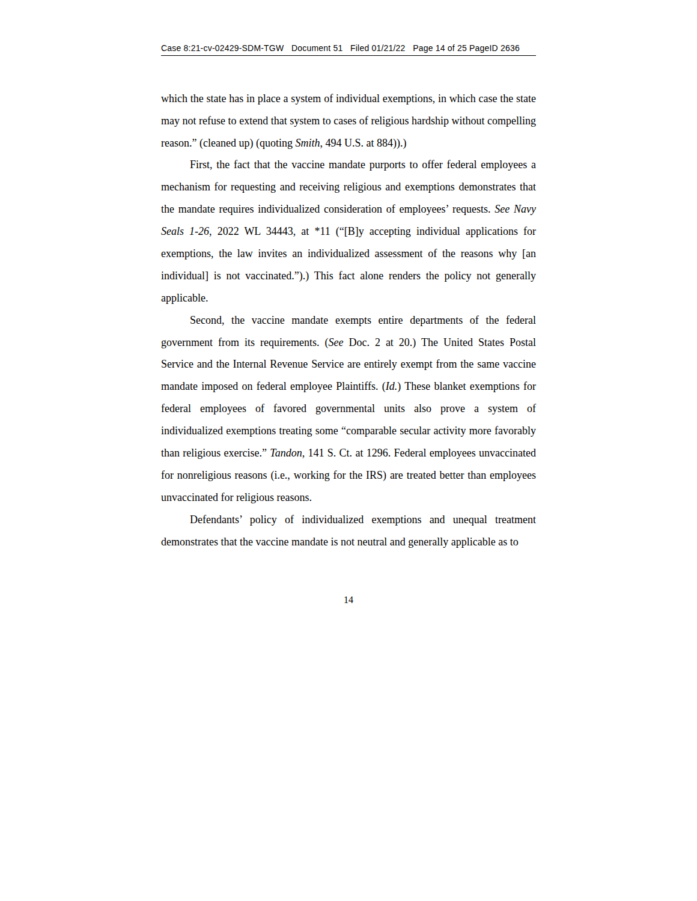Case 8:21-cv-02429-SDM-TGW Document 51 Filed 01/21/22 Page 14 of 25 PageID 2636
which the state has in place a system of individual exemptions, in which case the state may not refuse to extend that system to cases of religious hardship without compelling reason.” (cleaned up) (quoting Smith, 494 U.S. at 884)).)
First, the fact that the vaccine mandate purports to offer federal employees a mechanism for requesting and receiving religious and exemptions demonstrates that the mandate requires individualized consideration of employees’ requests. See Navy Seals 1-26, 2022 WL 34443, at *11 (“[B]y accepting individual applications for exemptions, the law invites an individualized assessment of the reasons why [an individual] is not vaccinated.”).) This fact alone renders the policy not generally applicable.
Second, the vaccine mandate exempts entire departments of the federal government from its requirements. (See Doc. 2 at 20.) The United States Postal Service and the Internal Revenue Service are entirely exempt from the same vaccine mandate imposed on federal employee Plaintiffs. (Id.) These blanket exemptions for federal employees of favored governmental units also prove a system of individualized exemptions treating some “comparable secular activity more favorably than religious exercise.” Tandon, 141 S. Ct. at 1296. Federal employees unvaccinated for nonreligious reasons (i.e., working for the IRS) are treated better than employees unvaccinated for religious reasons.
Defendants’ policy of individualized exemptions and unequal treatment demonstrates that the vaccine mandate is not neutral and generally applicable as to
14